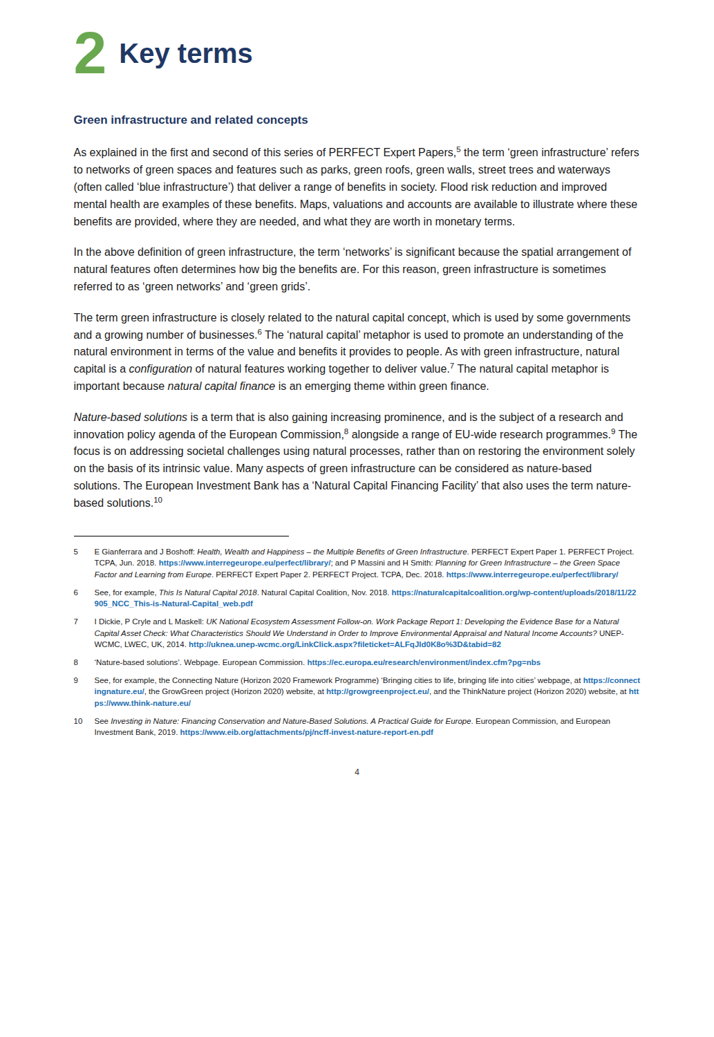2
Key terms
Green infrastructure and related concepts
As explained in the first and second of this series of PERFECT Expert Papers,5 the term ‘green infrastructure’ refers to networks of green spaces and features such as parks, green roofs, green walls, street trees and waterways (often called ‘blue infrastructure’) that deliver a range of benefits in society. Flood risk reduction and improved mental health are examples of these benefits. Maps, valuations and accounts are available to illustrate where these benefits are provided, where they are needed, and what they are worth in monetary terms.
In the above definition of green infrastructure, the term ‘networks’ is significant because the spatial arrangement of natural features often determines how big the benefits are. For this reason, green infrastructure is sometimes referred to as ‘green networks’ and ‘green grids’.
The term green infrastructure is closely related to the natural capital concept, which is used by some governments and a growing number of businesses.6 The ‘natural capital’ metaphor is used to promote an understanding of the natural environment in terms of the value and benefits it provides to people. As with green infrastructure, natural capital is a configuration of natural features working together to deliver value.7 The natural capital metaphor is important because natural capital finance is an emerging theme within green finance.
Nature-based solutions is a term that is also gaining increasing prominence, and is the subject of a research and innovation policy agenda of the European Commission,8 alongside a range of EU-wide research programmes.9 The focus is on addressing societal challenges using natural processes, rather than on restoring the environment solely on the basis of its intrinsic value. Many aspects of green infrastructure can be considered as nature-based solutions. The European Investment Bank has a ‘Natural Capital Financing Facility’ that also uses the term nature-based solutions.10
E Gianferrara and J Boshoff: Health, Wealth and Happiness – the Multiple Benefits of Green Infrastructure. PERFECT Expert Paper 1. PERFECT Project. TCPA, Jun. 2018. https://www.interregeurope.eu/perfect/library/; and P Massini and H Smith: Planning for Green Infrastructure – the Green Space Factor and Learning from Europe. PERFECT Expert Paper 2. PERFECT Project. TCPA, Dec. 2018. https://www.interregeurope.eu/perfect/library/
See, for example, This Is Natural Capital 2018. Natural Capital Coalition, Nov. 2018. https://naturalcapitalcoalition.org/wp-content/uploads/2018/11/22905_NCC_This-is-Natural-Capital_web.pdf
I Dickie, P Cryle and L Maskell: UK National Ecosystem Assessment Follow-on. Work Package Report 1: Developing the Evidence Base for a Natural Capital Asset Check: What Characteristics Should We Understand in Order to Improve Environmental Appraisal and Natural Income Accounts? UNEP-WCMC, LWEC, UK, 2014. http://uknea.unep-wcmc.org/LinkClick.aspx?fileticket=ALFqJld0K8o%3D&tabid=82
‘Nature-based solutions’. Webpage. European Commission. https://ec.europa.eu/research/environment/index.cfm?pg=nbs
See, for example, the Connecting Nature (Horizon 2020 Framework Programme) ‘Bringing cities to life, bringing life into cities’ webpage, at https://connectingnature.eu/, the GrowGreen project (Horizon 2020) website, at http://growgreenproject.eu/, and the ThinkNature project (Horizon 2020) website, at https://www.think-nature.eu/
See Investing in Nature: Financing Conservation and Nature-Based Solutions. A Practical Guide for Europe. European Commission, and European Investment Bank, 2019. https://www.eib.org/attachments/pj/ncff-invest-nature-report-en.pdf
4